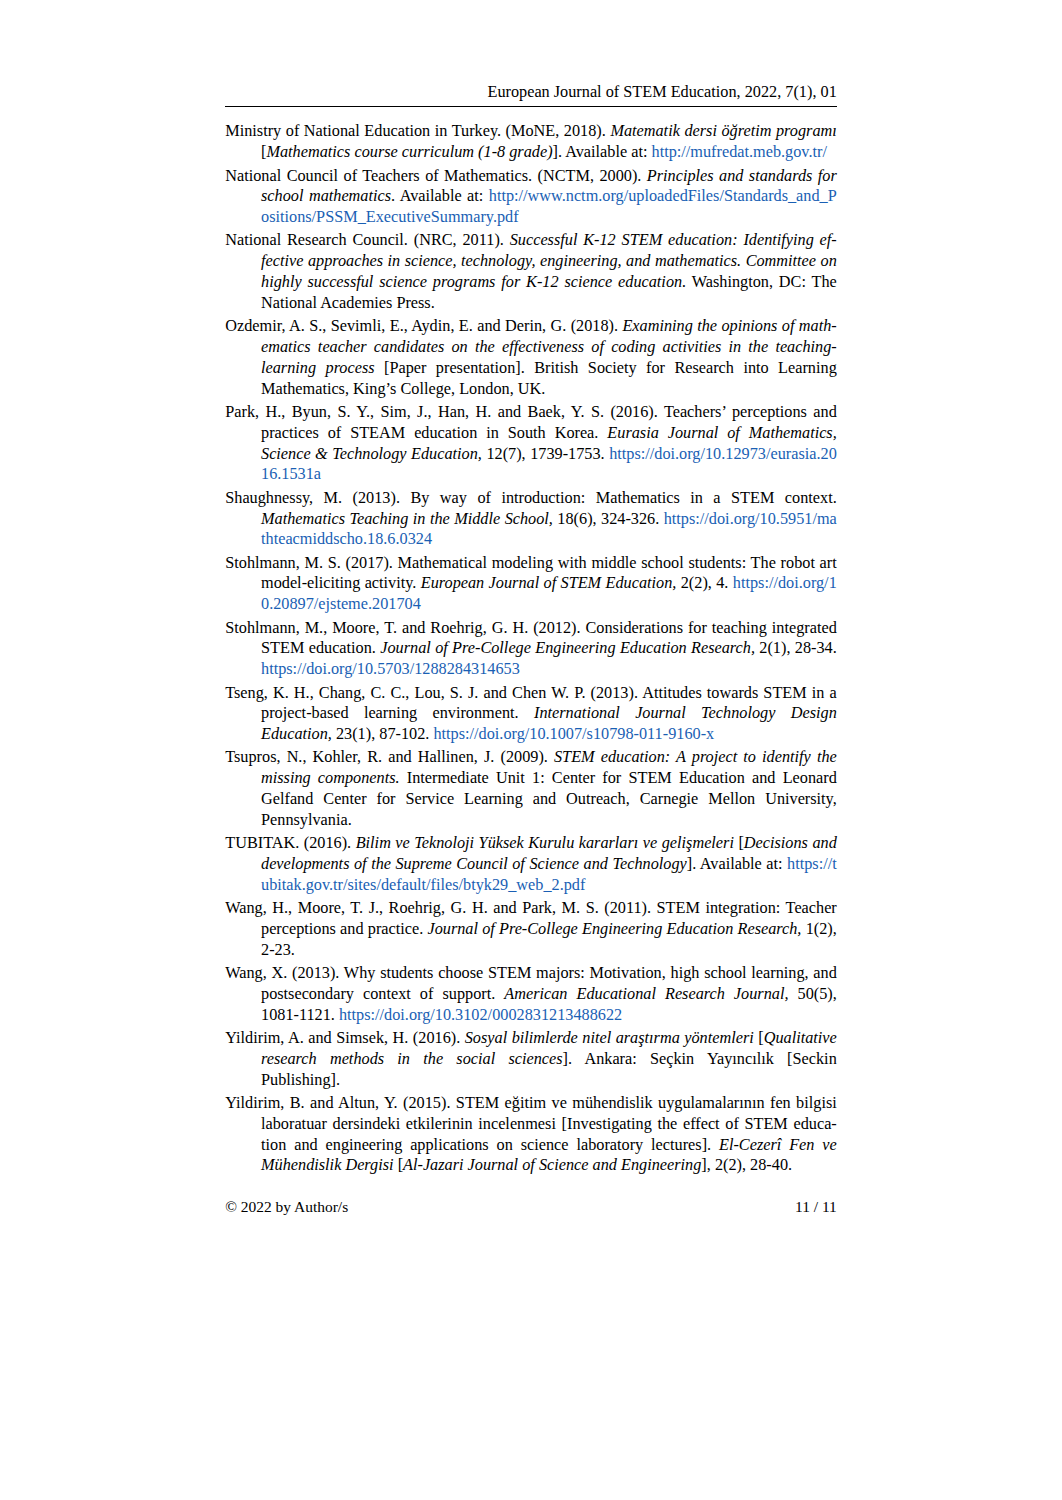European Journal of STEM Education, 2022, 7(1), 01
Ministry of National Education in Turkey. (MoNE, 2018). Matematik dersi öğretim programı [Mathematics course curriculum (1-8 grade)]. Available at: http://mufredat.meb.gov.tr/
National Council of Teachers of Mathematics. (NCTM, 2000). Principles and standards for school mathematics. Available at: http://www.nctm.org/uploadedFiles/Standards_and_Positions/PSSM_ExecutiveSummary.pdf
National Research Council. (NRC, 2011). Successful K-12 STEM education: Identifying effective approaches in science, technology, engineering, and mathematics. Committee on highly successful science programs for K-12 science education. Washington, DC: The National Academies Press.
Ozdemir, A. S., Sevimli, E., Aydin, E. and Derin, G. (2018). Examining the opinions of mathematics teacher candidates on the effectiveness of coding activities in the teaching-learning process [Paper presentation]. British Society for Research into Learning Mathematics, King’s College, London, UK.
Park, H., Byun, S. Y., Sim, J., Han, H. and Baek, Y. S. (2016). Teachers’ perceptions and practices of STEAM education in South Korea. Eurasia Journal of Mathematics, Science & Technology Education, 12(7), 1739-1753. https://doi.org/10.12973/eurasia.2016.1531a
Shaughnessy, M. (2013). By way of introduction: Mathematics in a STEM context. Mathematics Teaching in the Middle School, 18(6), 324-326. https://doi.org/10.5951/mathteacmiddscho.18.6.0324
Stohlmann, M. S. (2017). Mathematical modeling with middle school students: The robot art model-eliciting activity. European Journal of STEM Education, 2(2), 4. https://doi.org/10.20897/ejsteme.201704
Stohlmann, M., Moore, T. and Roehrig, G. H. (2012). Considerations for teaching integrated STEM education. Journal of Pre-College Engineering Education Research, 2(1), 28-34. https://doi.org/10.5703/1288284314653
Tseng, K. H., Chang, C. C., Lou, S. J. and Chen W. P. (2013). Attitudes towards STEM in a project-based learning environment. International Journal Technology Design Education, 23(1), 87-102. https://doi.org/10.1007/s10798-011-9160-x
Tsupros, N., Kohler, R. and Hallinen, J. (2009). STEM education: A project to identify the missing components. Intermediate Unit 1: Center for STEM Education and Leonard Gelfand Center for Service Learning and Outreach, Carnegie Mellon University, Pennsylvania.
TUBITAK. (2016). Bilim ve Teknoloji Yüksek Kurulu kararları ve gelişmeleri [Decisions and developments of the Supreme Council of Science and Technology]. Available at: https://tubitak.gov.tr/sites/default/files/btyk29_web_2.pdf
Wang, H., Moore, T. J., Roehrig, G. H. and Park, M. S. (2011). STEM integration: Teacher perceptions and practice. Journal of Pre-College Engineering Education Research, 1(2), 2-23.
Wang, X. (2013). Why students choose STEM majors: Motivation, high school learning, and postsecondary context of support. American Educational Research Journal, 50(5), 1081-1121. https://doi.org/10.3102/0002831213488622
Yildirim, A. and Simsek, H. (2016). Sosyal bilimlerde nitel araştırma yöntemleri [Qualitative research methods in the social sciences]. Ankara: Seçkin Yayıncılık [Seckin Publishing].
Yildirim, B. and Altun, Y. (2015). STEM eğitim ve mühendislik uygulamalarının fen bilgisi laboratuar dersindeki etkilerinin incelenmesi [Investigating the effect of STEM education and engineering applications on science laboratory lectures]. El-Cezerî Fen ve Mühendislik Dergisi [Al-Jazari Journal of Science and Engineering], 2(2), 28-40.
© 2022 by Author/s 11 / 11